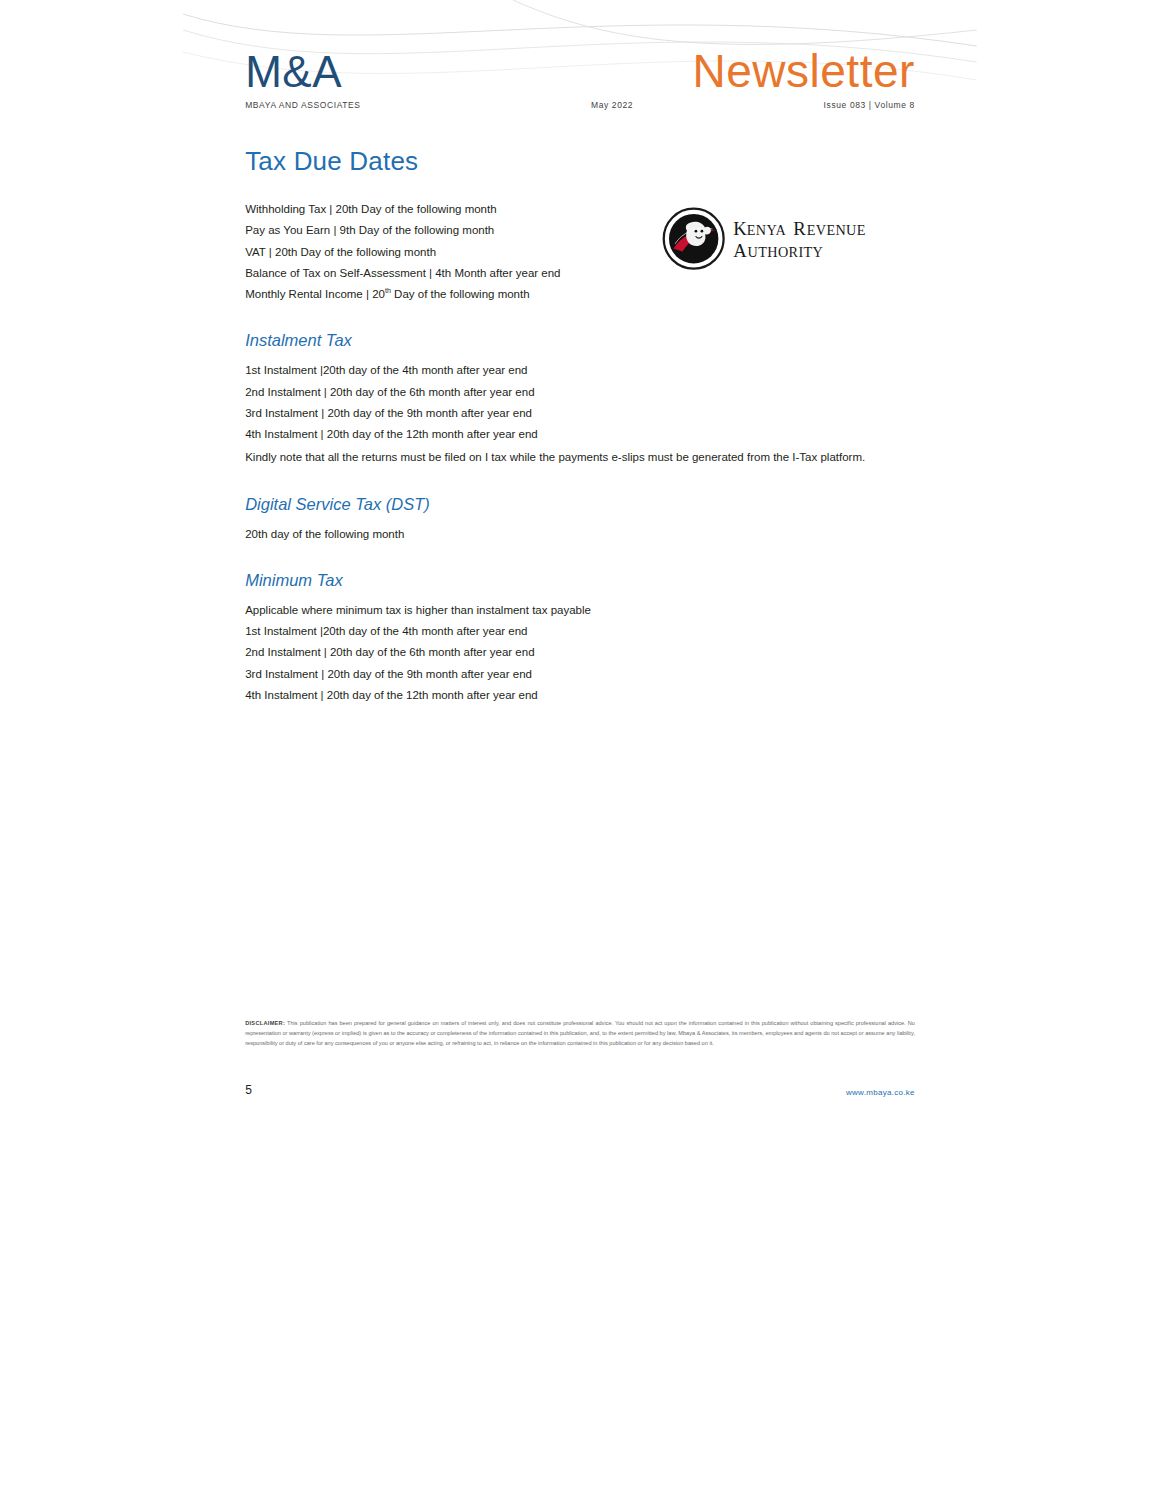M&A
Newsletter
MBAYA AND ASSOCIATES
May 2022
Issue 083 | Volume 8
Tax Due Dates
Withholding Tax | 20th Day of the following month
Pay as You Earn | 9th Day of the following month
VAT | 20th Day of the following month
Balance of Tax on Self-Assessment | 4th Month after year end
Monthly Rental Income | 20th Day of the following month
K ENYA R EVENUE A UTHORITY
Instalment Tax
1st Instalment |20th day of the 4th month after year end
2nd Instalment | 20th day of the 6th month after year end
3rd Instalment | 20th day of the 9th month after year end
4th Instalment | 20th day of the 12th month after year end
Kindly note that all the returns must be filed on I tax while the payments e-slips must be generated from the I-Tax platform.
Digital Service Tax (DST)
20th day of the following month
Minimum Tax
Applicable where minimum tax is higher than instalment tax payable
1st Instalment |20th day of the 4th month after year end
2nd Instalment | 20th day of the 6th month after year end
3rd Instalment | 20th day of the 9th month after year end
4th Instalment | 20th day of the 12th month after year end
DISCLAIMER: This publication has been prepared for general guidance on matters of interest only, and does not constitute professional advice. You should not act upon the information contained in this publication without obtaining specific professional advice. No representation or warranty (express or implied) is given as to the accuracy or completeness of the information contained in this publication, and, to the extent permitted by law, Mbaya & Associates, its members, employees and agents do not accept or assume any liability, responsibility or duty of care for any consequences of you or anyone else acting, or refraining to act, in reliance on the information contained in this publication or for any decision based on it.
5
www.mbaya.co.ke